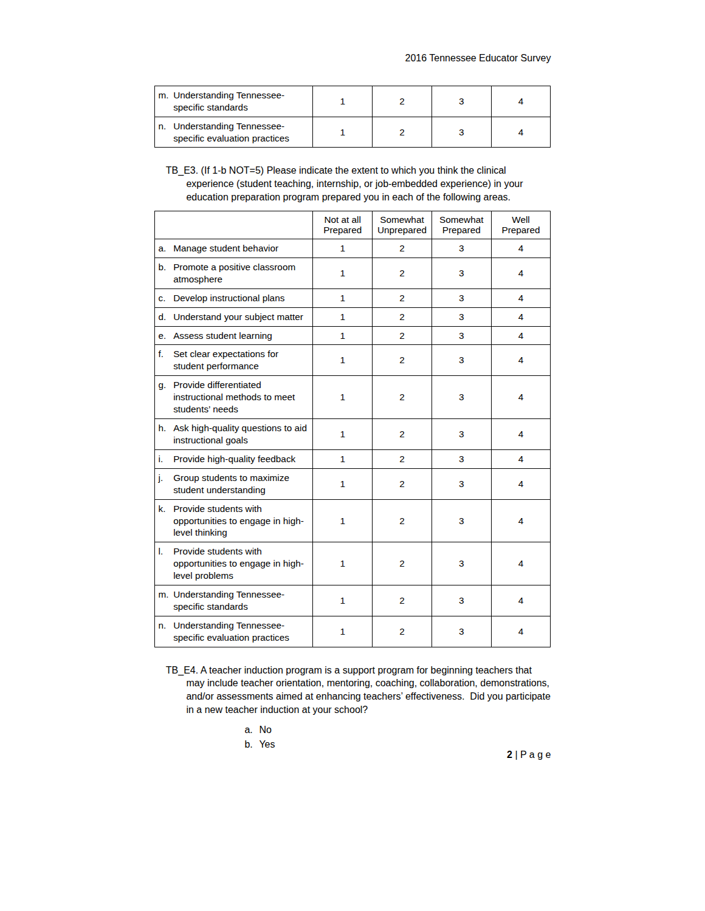2016 Tennessee Educator Survey
| m. Understanding Tennessee-specific standards | 1 | 2 | 3 | 4 |
| n. Understanding Tennessee-specific evaluation practices | 1 | 2 | 3 | 4 |
TB_E3. (If 1-b NOT=5) Please indicate the extent to which you think the clinical experience (student teaching, internship, or job-embedded experience) in your education preparation program prepared you in each of the following areas.
| | Not at all Prepared | Somewhat Unprepared | Somewhat Prepared | Well Prepared |
| --- | --- | --- | --- | --- |
| a. Manage student behavior | 1 | 2 | 3 | 4 |
| b. Promote a positive classroom atmosphere | 1 | 2 | 3 | 4 |
| c. Develop instructional plans | 1 | 2 | 3 | 4 |
| d. Understand your subject matter | 1 | 2 | 3 | 4 |
| e. Assess student learning | 1 | 2 | 3 | 4 |
| f. Set clear expectations for student performance | 1 | 2 | 3 | 4 |
| g. Provide differentiated instructional methods to meet students’ needs | 1 | 2 | 3 | 4 |
| h. Ask high-quality questions to aid instructional goals | 1 | 2 | 3 | 4 |
| i. Provide high-quality feedback | 1 | 2 | 3 | 4 |
| j. Group students to maximize student understanding | 1 | 2 | 3 | 4 |
| k. Provide students with opportunities to engage in high-level thinking | 1 | 2 | 3 | 4 |
| l. Provide students with opportunities to engage in high-level problems | 1 | 2 | 3 | 4 |
| m. Understanding Tennessee-specific standards | 1 | 2 | 3 | 4 |
| n. Understanding Tennessee-specific evaluation practices | 1 | 2 | 3 | 4 |
TB_E4. A teacher induction program is a support program for beginning teachers that may include teacher orientation, mentoring, coaching, collaboration, demonstrations, and/or assessments aimed at enhancing teachers’ effectiveness. Did you participate in a new teacher induction at your school?
a. No
b. Yes
2 | P a g e